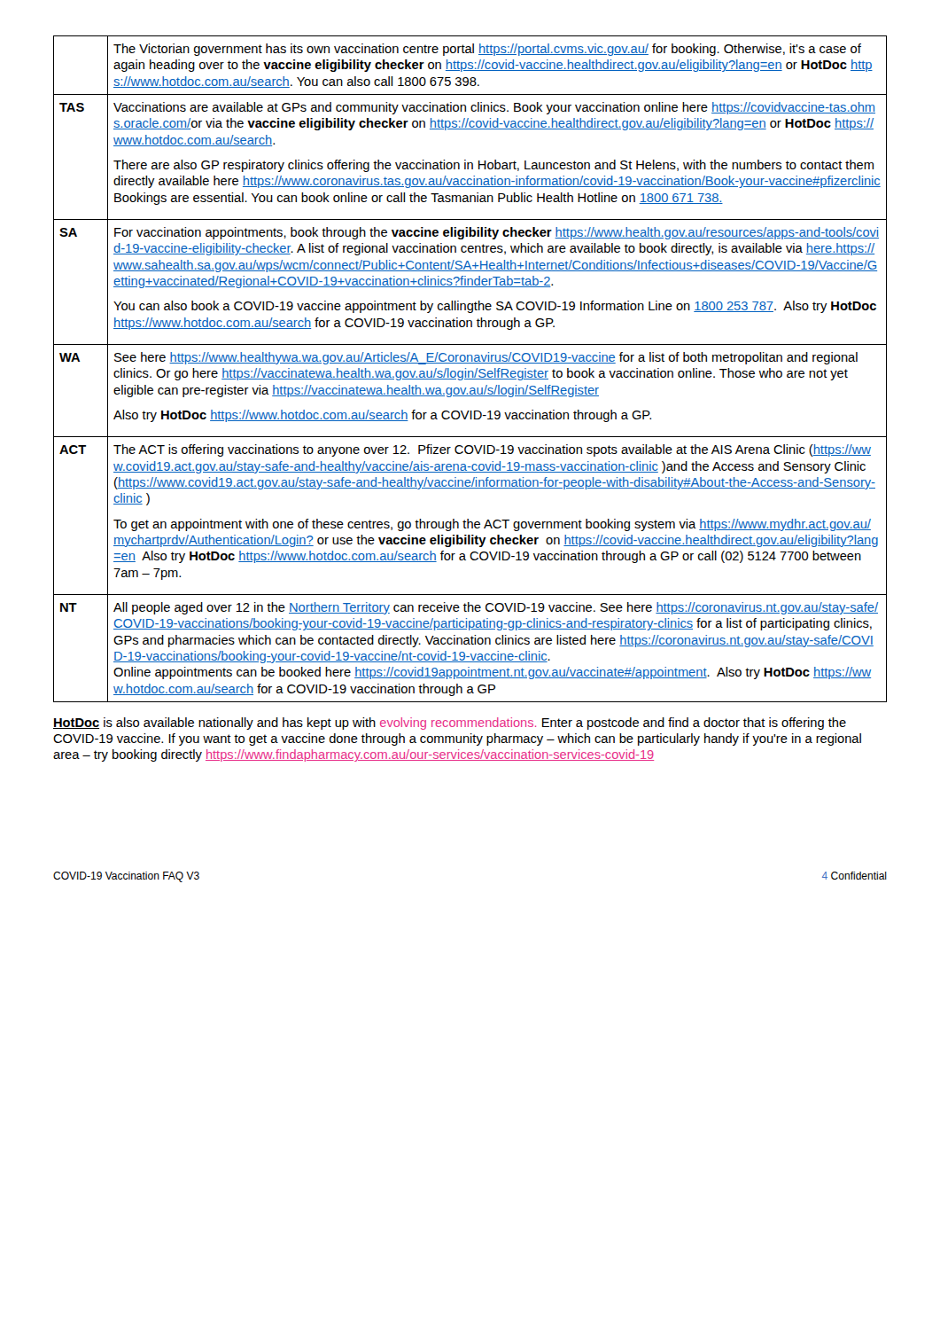| | The Victorian government has its own vaccination centre portal https://portal.cvms.vic.gov.au/ for booking. Otherwise, it's a case of again heading over to the vaccine eligibility checker on https://covid-vaccine.healthdirect.gov.au/eligibility?lang=en or HotDoc https://www.hotdoc.com.au/search . You can also call 1800 675 398. |
| TAS | Vaccinations are available at GPs and community vaccination clinics. Book your vaccination online here https://covidvaccine-tas.ohms.oracle.com/ or via the vaccine eligibility checker on https://covid-vaccine.healthdirect.gov.au/eligibility?lang=en or HotDoc https://www.hotdoc.com.au/search . There are also GP respiratory clinics offering the vaccination in Hobart, Launceston and St Helens, with the numbers to contact them directly available here https://www.coronavirus.tas.gov.au/vaccination-information/covid-19-vaccination/Book-your-vaccine#pfizerclinic Bookings are essential. You can book online or call the Tasmanian Public Health Hotline on 1800 671 738. |
| SA | For vaccination appointments, book through the vaccine eligibility checker https://www.health.gov.au/resources/apps-and-tools/covid-19-vaccine-eligibility-checker . A list of regional vaccination centres, which are available to book directly, is available via here.https://www.sahealth.sa.gov.au/wps/wcm/connect/Public+Content/SA+Health+Internet/Conditions/Infectious+diseases/COVID-19/Vaccine/Getting+vaccinated/Regional+COVID-19+vaccination+clinics?finderTab=tab-2 . You can also book a COVID-19 vaccine appointment by callingthe SA COVID-19 Information Line on 1800 253 787 . Also try HotDoc https://www.hotdoc.com.au/search for a COVID-19 vaccination through a GP. |
| WA | See here https://www.healthywa.wa.gov.au/Articles/A_E/Coronavirus/COVID19-vaccine for a list of both metropolitan and regional clinics. Or go here https://vaccinatewa.health.wa.gov.au/s/login/SelfRegister to book a vaccination online. Those who are not yet eligible can pre-register via https://vaccinatewa.health.wa.gov.au/s/login/SelfRegister Also try HotDoc https://www.hotdoc.com.au/search for a COVID-19 vaccination through a GP. |
| ACT | The ACT is offering vaccinations to anyone over 12. Pfizer COVID-19 vaccination spots available at the AIS Arena Clinic ( https://www.covid19.act.gov.au/stay-safe-and-healthy/vaccine/ais-arena-covid-19-mass-vaccination-clinic )and the Access and Sensory Clinic ( https://www.covid19.act.gov.au/stay-safe-and-healthy/vaccine/information-for-people-with-disability#About-the-Access-and-Sensory-clinic ) To get an appointment with one of these centres, go through the ACT government booking system via https://www.mydhr.act.gov.au/mychartprdv/Authentication/Login? or use the vaccine eligibility checker on https://covid-vaccine.healthdirect.gov.au/eligibility?lang=en Also try HotDoc https://www.hotdoc.com.au/search for a COVID-19 vaccination through a GP or call (02) 5124 7700 between 7am – 7pm. |
| NT | All people aged over 12 in the Northern Territory can receive the COVID-19 vaccine. See here https://coronavirus.nt.gov.au/stay-safe/COVID-19-vaccinations/booking-your-covid-19-vaccine/participating-gp-clinics-and-respiratory-clinics for a list of participating clinics, GPs and pharmacies which can be contacted directly. Vaccination clinics are listed here https://coronavirus.nt.gov.au/stay-safe/COVID-19-vaccinations/booking-your-covid-19-vaccine/nt-covid-19-vaccine-clinic . Online appointments can be booked here https://covid19appointment.nt.gov.au/vaccinate#/appointment . Also try HotDoc https://www.hotdoc.com.au/search for a COVID-19 vaccination through a GP |
HotDoc is also available nationally and has kept up with evolving recommendations. Enter a postcode and find a doctor that is offering the COVID-19 vaccine. If you want to get a vaccine done through a community pharmacy – which can be particularly handy if you're in a regional area – try booking directly https://www.findapharmacy.com.au/our-services/vaccination-services-covid-19
COVID-19 Vaccination FAQ V3
4 Confidential